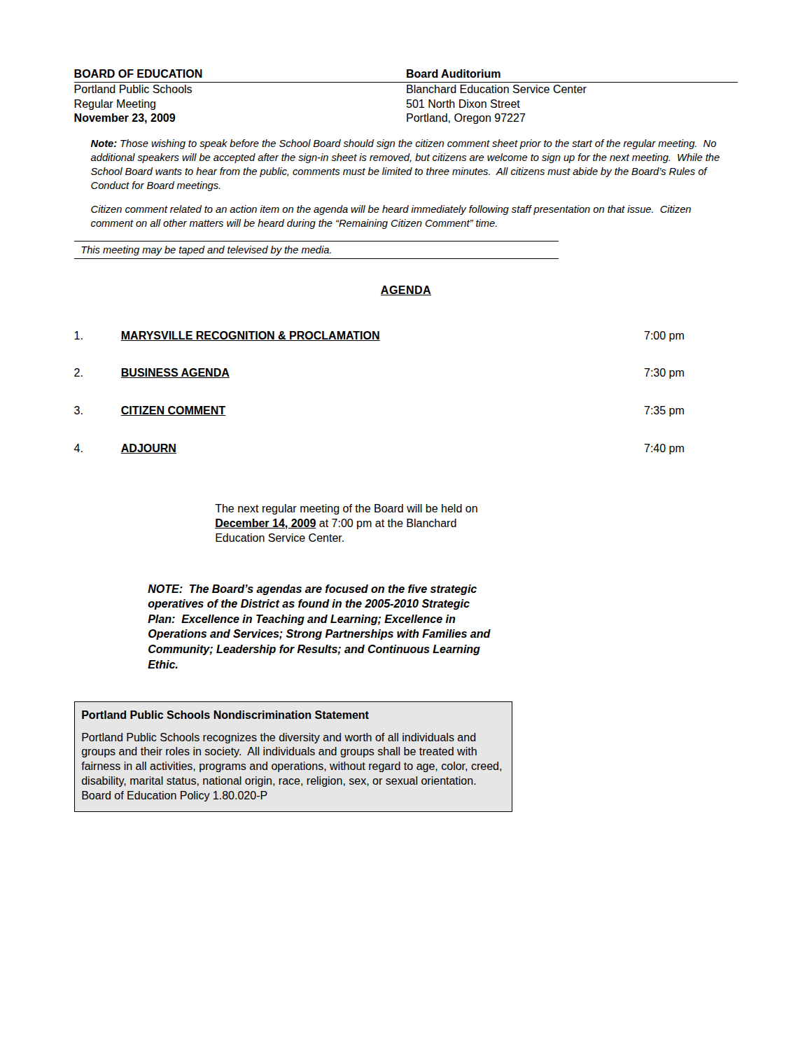| BOARD OF EDUCATION | Board Auditorium |
| Portland Public Schools | Blanchard Education Service Center |
| Regular Meeting | 501 North Dixon Street |
| November 23, 2009 | Portland, Oregon 97227 |
Note: Those wishing to speak before the School Board should sign the citizen comment sheet prior to the start of the regular meeting. No additional speakers will be accepted after the sign-in sheet is removed, but citizens are welcome to sign up for the next meeting. While the School Board wants to hear from the public, comments must be limited to three minutes. All citizens must abide by the Board’s Rules of Conduct for Board meetings.
Citizen comment related to an action item on the agenda will be heard immediately following staff presentation on that issue. Citizen comment on all other matters will be heard during the “Remaining Citizen Comment” time.
This meeting may be taped and televised by the media.
AGENDA
| 1. | MARYSVILLE RECOGNITION & PROCLAMATION | 7:00 pm |
| 2. | BUSINESS AGENDA | 7:30 pm |
| 3. | CITIZEN COMMENT | 7:35 pm |
| 4. | ADJOURN | 7:40 pm |
The next regular meeting of the Board will be held on December 14, 2009 at 7:00 pm at the Blanchard Education Service Center.
NOTE: The Board’s agendas are focused on the five strategic operatives of the District as found in the 2005-2010 Strategic Plan: Excellence in Teaching and Learning; Excellence in Operations and Services; Strong Partnerships with Families and Community; Leadership for Results; and Continuous Learning Ethic.
Portland Public Schools Nondiscrimination Statement
Portland Public Schools recognizes the diversity and worth of all individuals and groups and their roles in society. All individuals and groups shall be treated with fairness in all activities, programs and operations, without regard to age, color, creed, disability, marital status, national origin, race, religion, sex, or sexual orientation.
Board of Education Policy 1.80.020-P